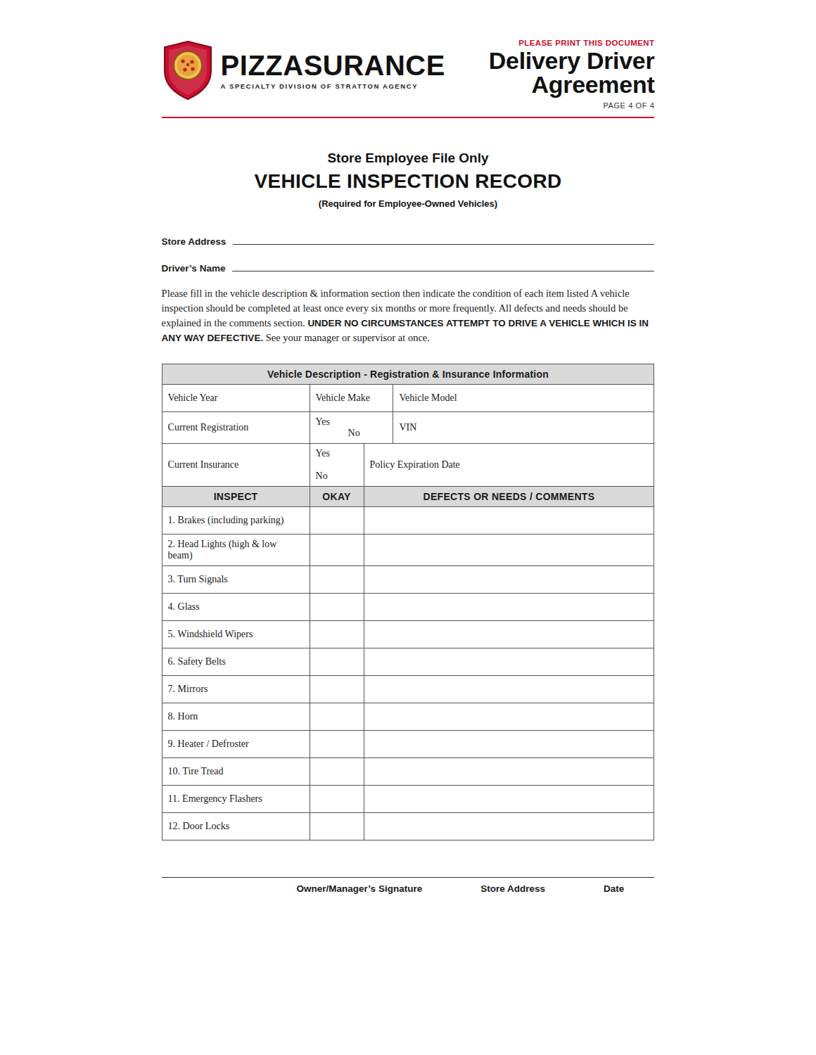PIZZASURANCE
A SPECIALTY DIVISION OF STRATTON AGENCY
PLEASE PRINT THIS DOCUMENT
Delivery Driver Agreement
PAGE 4 OF 4
Store Employee File Only
VEHICLE INSPECTION RECORD
(Required for Employee-Owned Vehicles)
Store Address
Driver’s Name
Please fill in the vehicle description & information section then indicate the condition of each item listed A vehicle inspection should be completed at least once every six months or more frequently. All defects and needs should be explained in the comments section. UNDER NO CIRCUMSTANCES ATTEMPT TO DRIVE A VEHICLE WHICH IS IN ANY WAY DEFECTIVE. See your manager or supervisor at once.
| Vehicle Description - Registration & Insurance Information |
| Vehicle Year | Vehicle Make | Vehicle Model |
| Current Registration | Yes No | VIN |
| Current Insurance | Yes No | Policy Expiration Date |
| INSPECT | OKAY | DEFECTS OR NEEDS / COMMENTS |
| 1. Brakes (including parking) | | |
| 2. Head Lights (high & low beam) | | |
| 3. Turn Signals | | |
| 4. Glass | | |
| 5. Windshield Wipers | | |
| 6. Safety Belts | | |
| 7. Mirrors | | |
| 8. Horn | | |
| 9. Heater / Defroster | | |
| 10. Tire Tread | | |
| 11. Emergency Flashers | | |
| 12. Door Locks | | |
Owner/Manager’s Signature Store Address Date